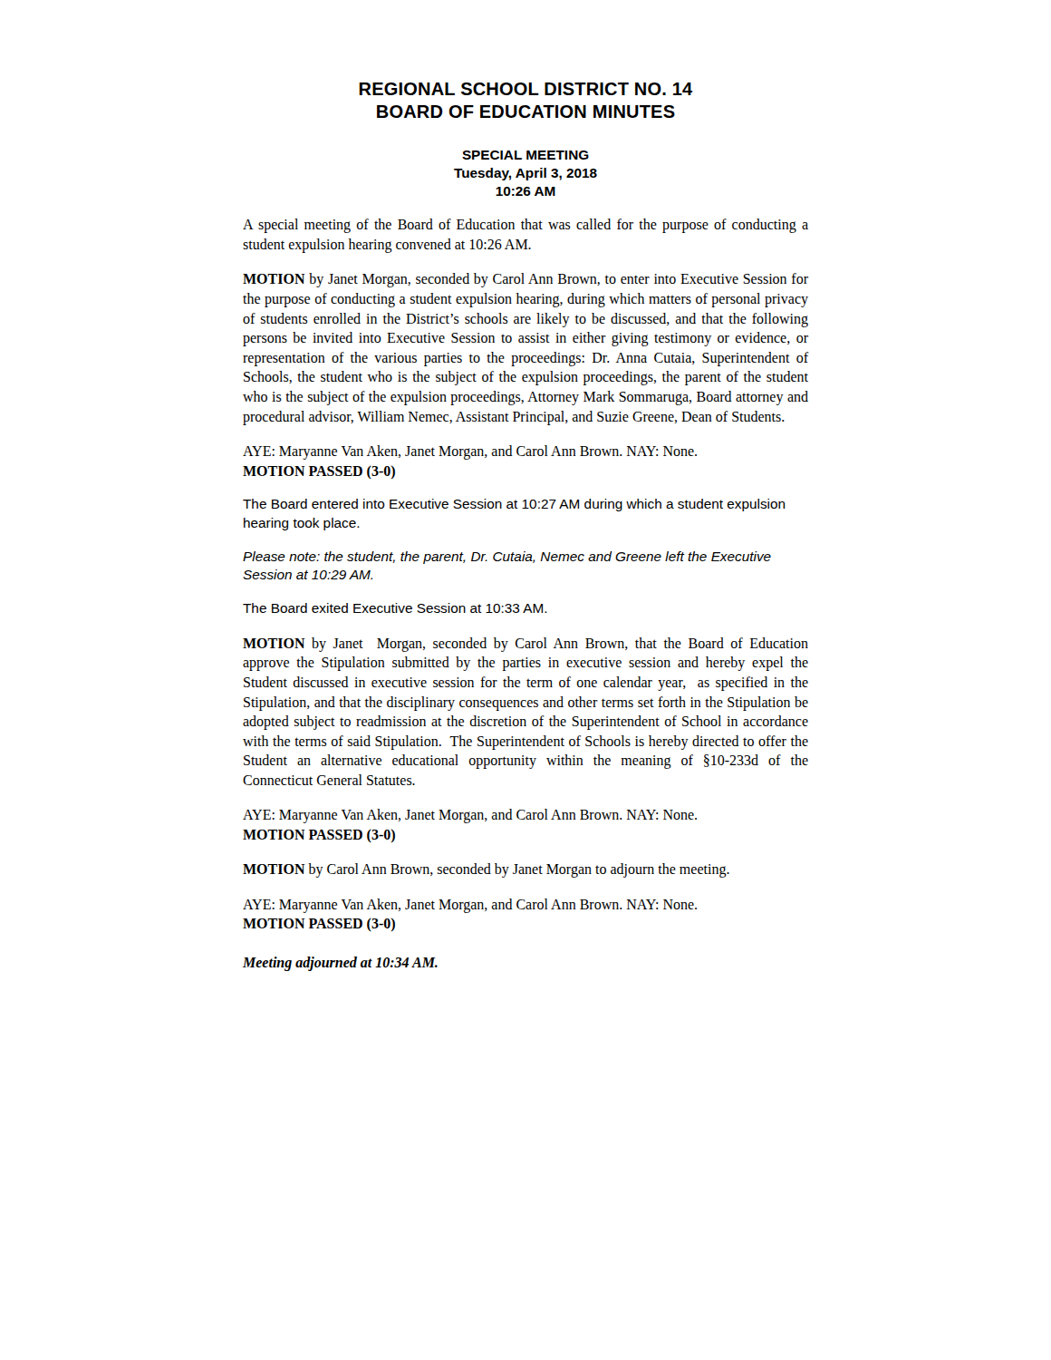REGIONAL SCHOOL DISTRICT NO. 14
BOARD OF EDUCATION MINUTES
SPECIAL MEETING
Tuesday, April 3, 2018
10:26 AM
A special meeting of the Board of Education that was called for the purpose of conducting a student expulsion hearing convened at 10:26 AM.
MOTION by Janet Morgan, seconded by Carol Ann Brown, to enter into Executive Session for the purpose of conducting a student expulsion hearing, during which matters of personal privacy of students enrolled in the District’s schools are likely to be discussed, and that the following persons be invited into Executive Session to assist in either giving testimony or evidence, or representation of the various parties to the proceedings: Dr. Anna Cutaia, Superintendent of Schools, the student who is the subject of the expulsion proceedings, the parent of the student who is the subject of the expulsion proceedings, Attorney Mark Sommaruga, Board attorney and procedural advisor, William Nemec, Assistant Principal, and Suzie Greene, Dean of Students.
AYE: Maryanne Van Aken, Janet Morgan, and Carol Ann Brown. NAY: None.MOTION PASSED (3-0)
The Board entered into Executive Session at 10:27 AM during which a student expulsion hearing took place.
Please note: the student, the parent, Dr. Cutaia, Nemec and Greene left the Executive Session at 10:29 AM.
The Board exited Executive Session at 10:33 AM.
MOTION by Janet Morgan, seconded by Carol Ann Brown, that the Board of Education approve the Stipulation submitted by the parties in executive session and hereby expel the Student discussed in executive session for the term of one calendar year, as specified in the Stipulation, and that the disciplinary consequences and other terms set forth in the Stipulation be adopted subject to readmission at the discretion of the Superintendent of School in accordance with the terms of said Stipulation. The Superintendent of Schools is hereby directed to offer the Student an alternative educational opportunity within the meaning of §10-233d of the Connecticut General Statutes.
AYE: Maryanne Van Aken, Janet Morgan, and Carol Ann Brown. NAY: None.MOTION PASSED (3-0)
MOTION by Carol Ann Brown, seconded by Janet Morgan to adjourn the meeting.
AYE: Maryanne Van Aken, Janet Morgan, and Carol Ann Brown. NAY: None.MOTION PASSED (3-0)
Meeting adjourned at 10:34 AM.